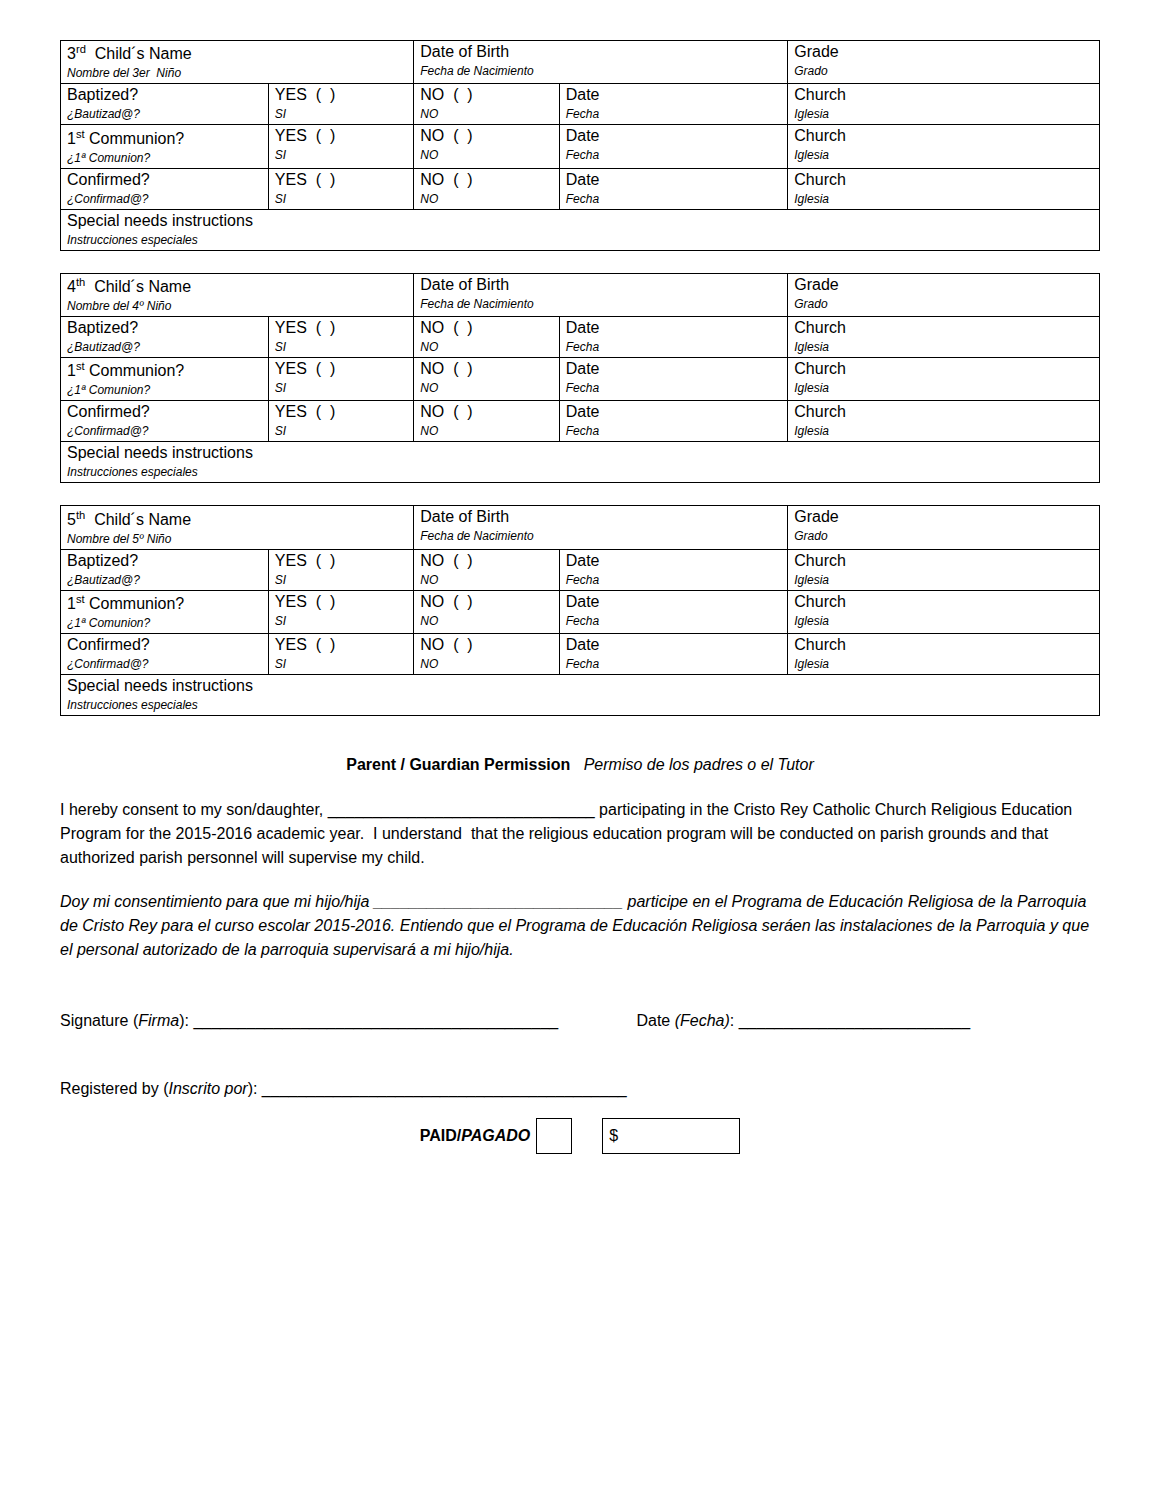| 3 rd Child´s Name Nombre del 3er Niño | Date of Birth Fecha de Nacimiento | Grade Grado |
| Baptized? ¿Bautizad@? | YES ( ) SI | NO ( ) NO | Date Fecha | Church Iglesia |
| 1 st Communion? ¿1ª Comunion? | YES ( ) SI | NO ( ) NO | Date Fecha | Church Iglesia |
| Confirmed? ¿Confirmad@? | YES ( ) SI | NO ( ) NO | Date Fecha | Church Iglesia |
| Special needs instructions Instrucciones especiales |
| 4 th Child´s Name Nombre del 4º Niño | Date of Birth Fecha de Nacimiento | Grade Grado |
| Baptized? ¿Bautizad@? | YES ( ) SI | NO ( ) NO | Date Fecha | Church Iglesia |
| 1 st Communion? ¿1ª Comunion? | YES ( ) SI | NO ( ) NO | Date Fecha | Church Iglesia |
| Confirmed? ¿Confirmad@? | YES ( ) SI | NO ( ) NO | Date Fecha | Church Iglesia |
| Special needs instructions Instrucciones especiales |
| 5 th Child´s Name Nombre del 5º Niño | Date of Birth Fecha de Nacimiento | Grade Grado |
| Baptized? ¿Bautizad@? | YES ( ) SI | NO ( ) NO | Date Fecha | Church Iglesia |
| 1 st Communion? ¿1ª Comunion? | YES ( ) SI | NO ( ) NO | Date Fecha | Church Iglesia |
| Confirmed? ¿Confirmad@? | YES ( ) SI | NO ( ) NO | Date Fecha | Church Iglesia |
| Special needs instructions Instrucciones especiales |
Parent / Guardian Permission Permiso de los padres o el Tutor
I hereby consent to my son/daughter, ______________________________ participating in the Cristo Rey Catholic Church Religious Education Program for the 2015-2016 academic year. I understand that the religious education program will be conducted on parish grounds and that authorized parish personnel will supervise my child.
Doy mi consentimiento para que mi hijo/hija ____________________________ participe en el Programa de Educación Religiosa de la Parroquia de Cristo Rey para el curso escolar 2015-2016. Entiendo que el Programa de Educación Religiosa seráen las instalaciones de la Parroquia y que el personal autorizado de la parroquia supervisará a mi hijo/hija.
Signature (Firma): _________________________________________ Date (Fecha): __________________________
Registered by (Inscrito por): _________________________________________
PAID/PAGADO $